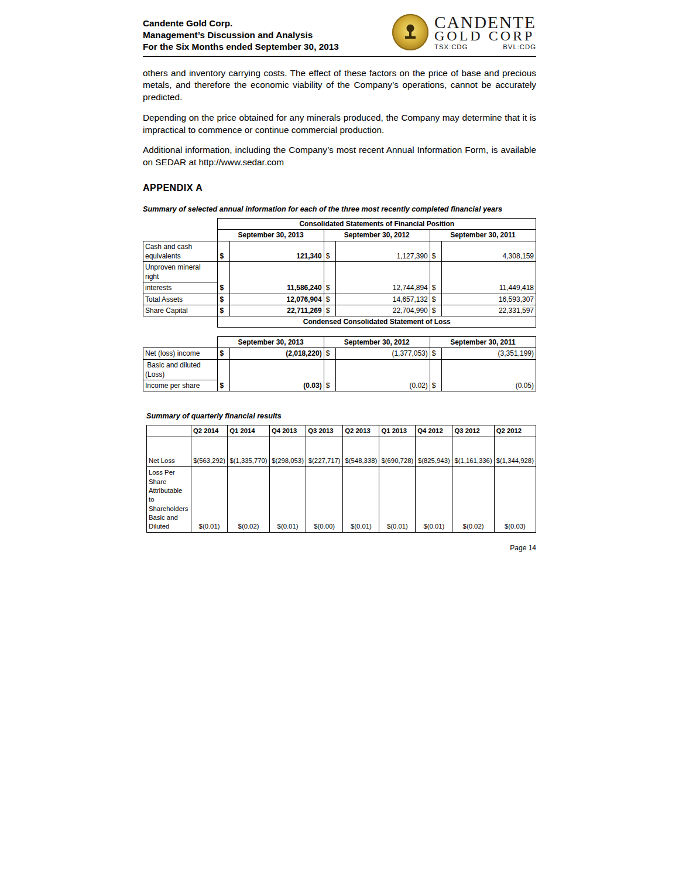Candente Gold Corp.
Management’s Discussion and Analysis
For the Six Months ended September 30, 2013
CANDENTE
GOLD CORP
TSX:CDG BVL:CDG
others and inventory carrying costs. The effect of these factors on the price of base and precious metals, and therefore the economic viability of the Company’s operations, cannot be accurately predicted.
Depending on the price obtained for any minerals produced, the Company may determine that it is impractical to commence or continue commercial production.
Additional information, including the Company’s most recent Annual Information Form, is available on SEDAR at http://www.sedar.com
APPENDIX A
Summary of selected annual information for each of the three most recently completed financial years
| | Consolidated Statements of Financial Position |
| | September 30, 2013 | September 30, 2012 | September 30, 2011 |
| Cash and cash equivalents | $ | 121,340 | $ | 1,127,390 | $ | 4,308,159 |
| Unproven mineral right | | | | | | |
| interests | $ | 11,586,240 | $ | 12,744,894 | $ | 11,449,418 |
| Total Assets | $ | 12,076,904 | $ | 14,657,132 | $ | 16,593,307 |
| Share Capital | $ | 22,711,269 | $ | 22,704,990 | $ | 22,331,597 |
| | Condensed Consolidated Statement of Loss |
| | September 30, 2013 | September 30, 2012 | September 30, 2011 |
| Net (loss) income | $ | (2,018,220) | $ | (1,377,053) | $ | (3,351,199) |
| Basic and diluted (Loss) | | | | | | |
| Income per share | $ | (0.03) | $ | (0.02) | $ | (0.05) |
Summary of quarterly financial results
| | Q2 2014 | Q1 2014 | Q4 2013 | Q3 2013 | Q2 2013 | Q1 2013 | Q4 2012 | Q3 2012 | Q2 2012 |
| --- | --- | --- | --- | --- | --- | --- | --- | --- | --- |
| Net Loss | $(563,292) | $(1,335,770) | $(298,053) | $(227,717) | $(548,338) | $(690,728) | $(825,943) | $(1,161,336) | $(1,344,928) |
| Loss Per Share Attributable to Shareholders Basic and Diluted | $(0.01) | $(0.02) | $(0.01) | $(0.00) | $(0.01) | $(0.01) | $(0.01) | $(0.02) | $(0.03) |
Page 14